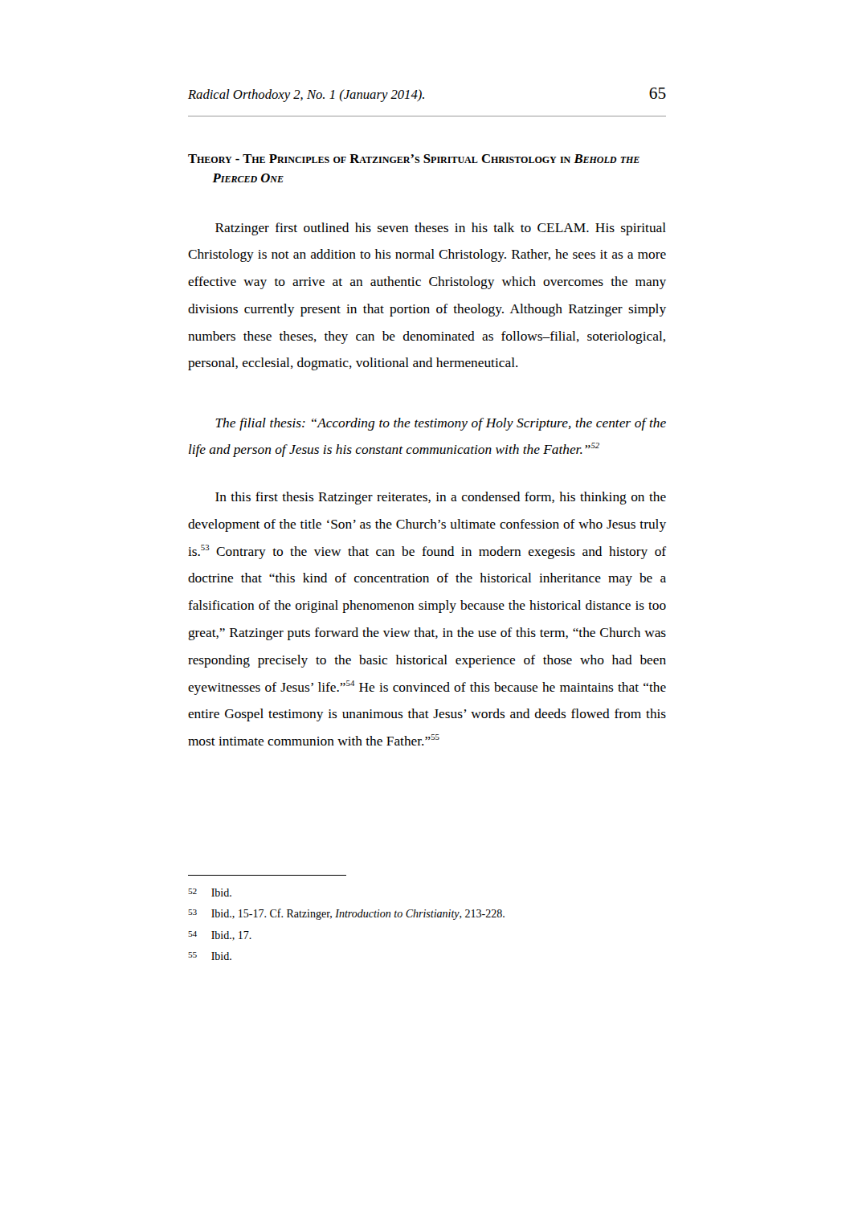Radical Orthodoxy 2, No. 1 (January 2014). 65
Theory - The Principles of Ratzinger’s Spiritual Christology in Behold the Pierced One
Ratzinger first outlined his seven theses in his talk to CELAM. His spiritual Christology is not an addition to his normal Christology. Rather, he sees it as a more effective way to arrive at an authentic Christology which overcomes the many divisions currently present in that portion of theology. Although Ratzinger simply numbers these theses, they can be denominated as follows–filial, soteriological, personal, ecclesial, dogmatic, volitional and hermeneutical.
The filial thesis: “According to the testimony of Holy Scripture, the center of the life and person of Jesus is his constant communication with the Father.”52
In this first thesis Ratzinger reiterates, in a condensed form, his thinking on the development of the title ‘Son’ as the Church’s ultimate confession of who Jesus truly is.53 Contrary to the view that can be found in modern exegesis and history of doctrine that “this kind of concentration of the historical inheritance may be a falsification of the original phenomenon simply because the historical distance is too great,” Ratzinger puts forward the view that, in the use of this term, “the Church was responding precisely to the basic historical experience of those who had been eyewitnesses of Jesus’ life.”54 He is convinced of this because he maintains that “the entire Gospel testimony is unanimous that Jesus’ words and deeds flowed from this most intimate communion with the Father.”55
52 Ibid.
53 Ibid., 15-17. Cf. Ratzinger, Introduction to Christianity, 213-228.
54 Ibid., 17.
55 Ibid.